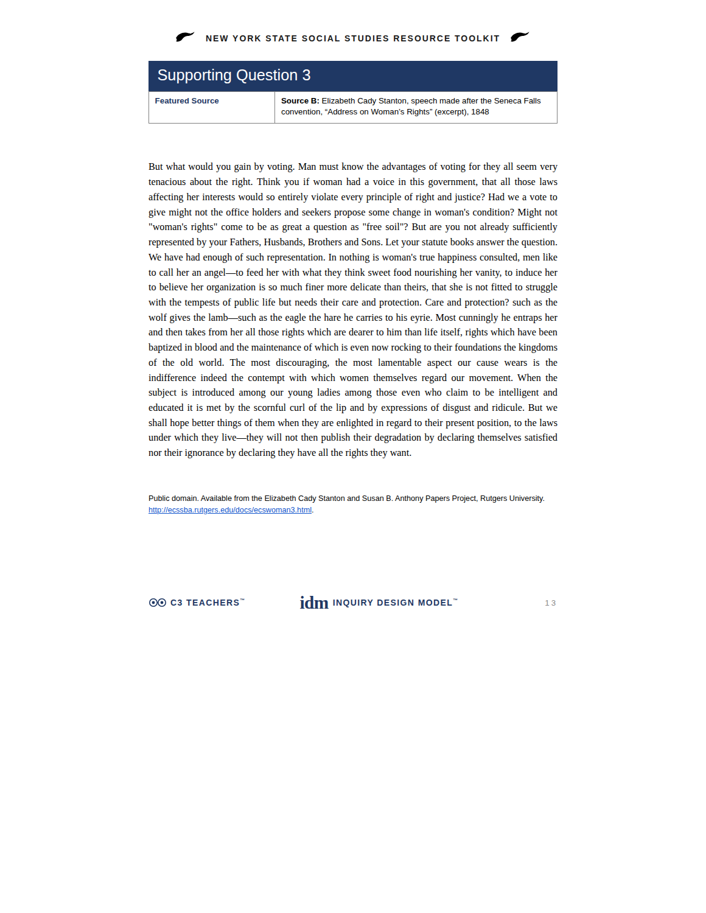NEW YORK STATE SOCIAL STUDIES RESOURCE TOOLKIT
Supporting Question 3
| Featured Source | Source B: Elizabeth Cady Stanton, speech made after the Seneca Falls convention, “Address on Woman’s Rights” (excerpt), 1848 |
But what would you gain by voting. Man must know the advantages of voting for they all seem very tenacious about the right. Think you if woman had a voice in this government, that all those laws affecting her interests would so entirely violate every principle of right and justice? Had we a vote to give might not the office holders and seekers propose some change in woman's condition? Might not "woman's rights" come to be as great a question as "free soil"? But are you not already sufficiently represented by your Fathers, Husbands, Brothers and Sons. Let your statute books answer the question. We have had enough of such representation. In nothing is woman's true happiness consulted, men like to call her an angel—to feed her with what they think sweet food nourishing her vanity, to induce her to believe her organization is so much finer more delicate than theirs, that she is not fitted to struggle with the tempests of public life but needs their care and protection. Care and protection? such as the wolf gives the lamb—such as the eagle the hare he carries to his eyrie. Most cunningly he entraps her and then takes from her all those rights which are dearer to him than life itself, rights which have been baptized in blood and the maintenance of which is even now rocking to their foundations the kingdoms of the old world. The most discouraging, the most lamentable aspect our cause wears is the indifference indeed the contempt with which women themselves regard our movement. When the subject is introduced among our young ladies among those even who claim to be intelligent and educated it is met by the scornful curl of the lip and by expressions of disgust and ridicule. But we shall hope better things of them when they are enlighted in regard to their present position, to the laws under which they live—they will not then publish their degradation by declaring themselves satisfied nor their ignorance by declaring they have all the rights they want.
Public domain. Available from the Elizabeth Cady Stanton and Susan B. Anthony Papers Project, Rutgers University.
http://ecssba.rutgers.edu/docs/ecswoman3.html.
C3 TEACHERS™
idm INQUIRY DESIGN MODEL™
13